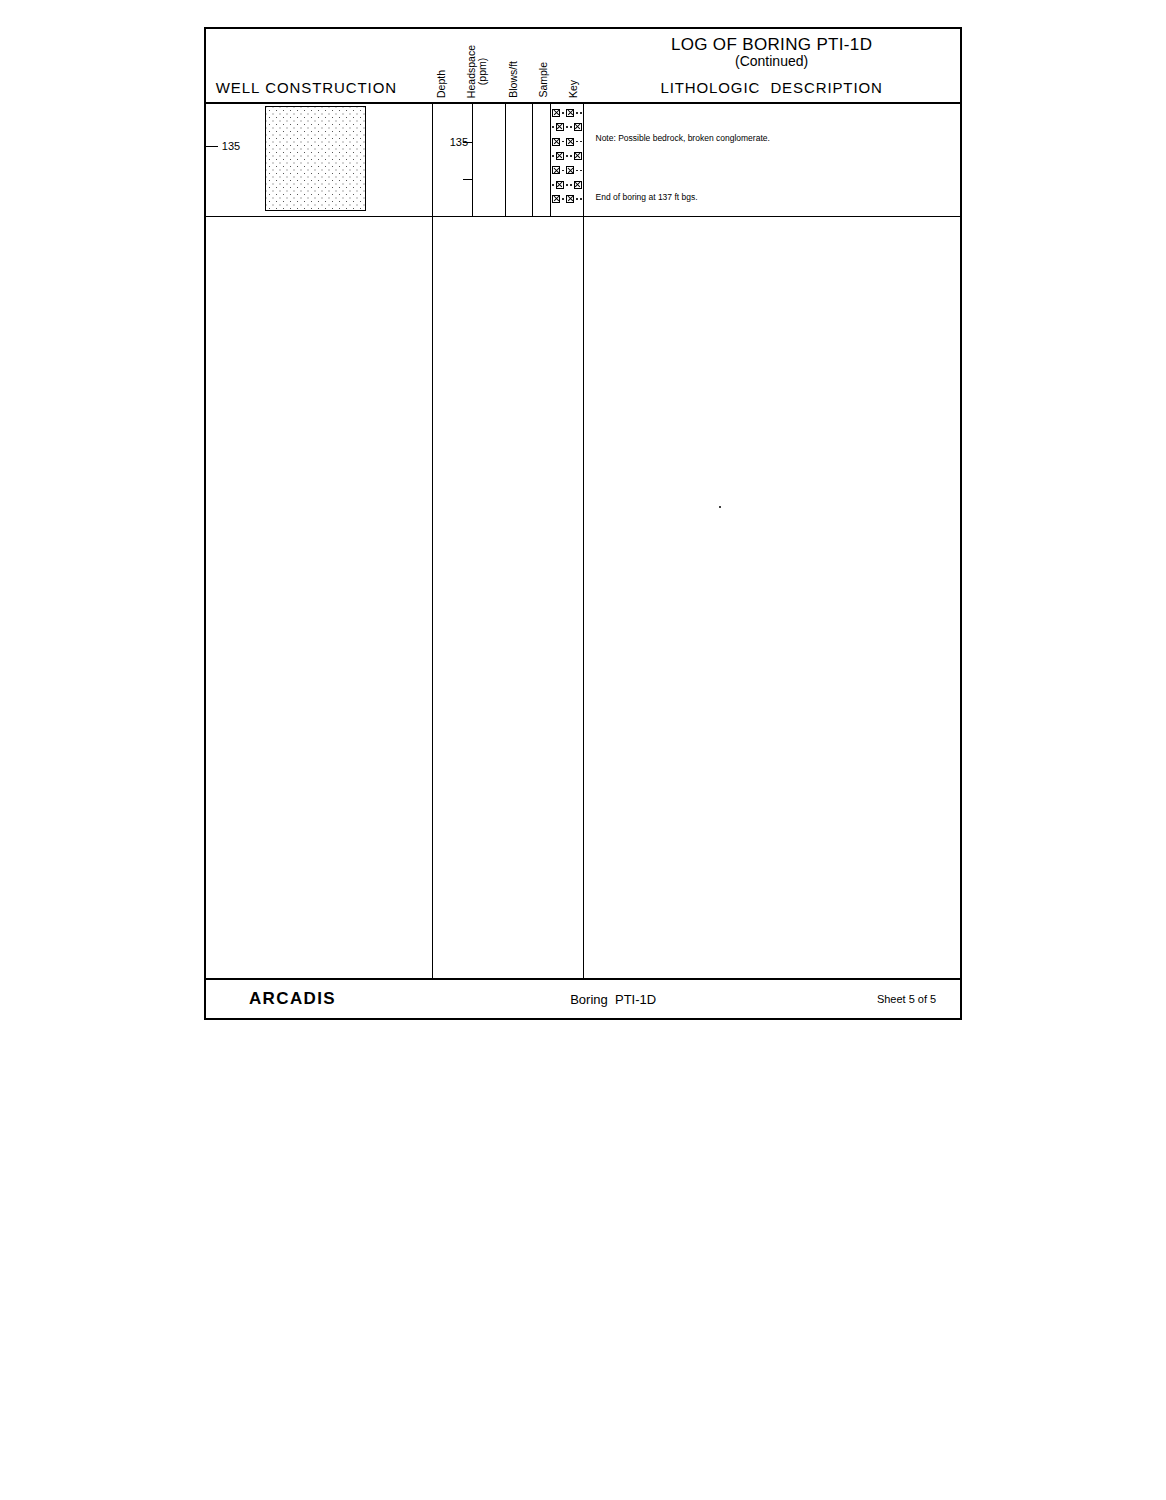WELL CONSTRUCTION
Depth
Headspace
(ppm)
Blows/ft
Sample
Key
LOG OF BORING PTI-1D
(Continued)
LITHOLOGIC DESCRIPTION
135
135
Note: Possible bedrock, broken conglomerate.
End of boring at 137 ft bgs.
ARCADIS
Boring PTI-1D
Sheet 5 of 5